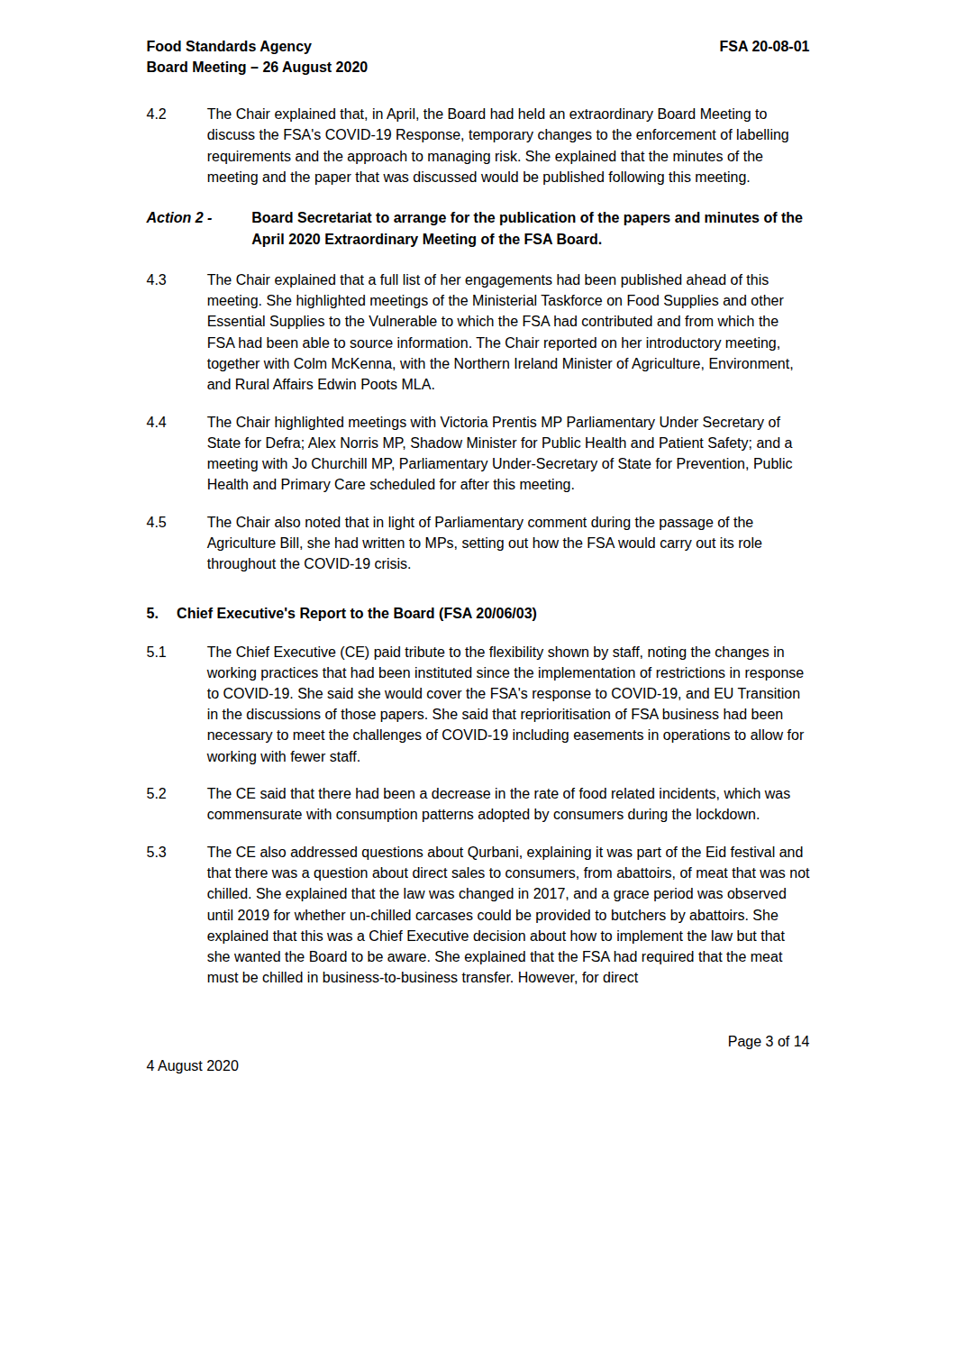FSA 20-08-01
Food Standards Agency
Board Meeting – 26 August 2020
4.2
The Chair explained that, in April, the Board had held an extraordinary Board Meeting to discuss the FSA's COVID-19 Response, temporary changes to the enforcement of labelling requirements and the approach to managing risk. She explained that the minutes of the meeting and the paper that was discussed would be published following this meeting.
Action 2 -
Board Secretariat to arrange for the publication of the papers and minutes of the April 2020 Extraordinary Meeting of the FSA Board.
4.3
The Chair explained that a full list of her engagements had been published ahead of this meeting. She highlighted meetings of the Ministerial Taskforce on Food Supplies and other Essential Supplies to the Vulnerable to which the FSA had contributed and from which the FSA had been able to source information. The Chair reported on her introductory meeting, together with Colm McKenna, with the Northern Ireland Minister of Agriculture, Environment, and Rural Affairs Edwin Poots MLA.
4.4
The Chair highlighted meetings with Victoria Prentis MP Parliamentary Under Secretary of State for Defra; Alex Norris MP, Shadow Minister for Public Health and Patient Safety; and a meeting with Jo Churchill MP, Parliamentary Under-Secretary of State for Prevention, Public Health and Primary Care scheduled for after this meeting.
4.5
The Chair also noted that in light of Parliamentary comment during the passage of the Agriculture Bill, she had written to MPs, setting out how the FSA would carry out its role throughout the COVID-19 crisis.
5. Chief Executive's Report to the Board (FSA 20/06/03)
5.1
The Chief Executive (CE) paid tribute to the flexibility shown by staff, noting the changes in working practices that had been instituted since the implementation of restrictions in response to COVID-19. She said she would cover the FSA's response to COVID-19, and EU Transition in the discussions of those papers. She said that reprioritisation of FSA business had been necessary to meet the challenges of COVID-19 including easements in operations to allow for working with fewer staff.
5.2
The CE said that there had been a decrease in the rate of food related incidents, which was commensurate with consumption patterns adopted by consumers during the lockdown.
5.3
The CE also addressed questions about Qurbani, explaining it was part of the Eid festival and that there was a question about direct sales to consumers, from abattoirs, of meat that was not chilled. She explained that the law was changed in 2017, and a grace period was observed until 2019 for whether un-chilled carcases could be provided to butchers by abattoirs. She explained that this was a Chief Executive decision about how to implement the law but that she wanted the Board to be aware. She explained that the FSA had required that the meat must be chilled in business-to-business transfer. However, for direct
Page 3 of 14
4 August 2020